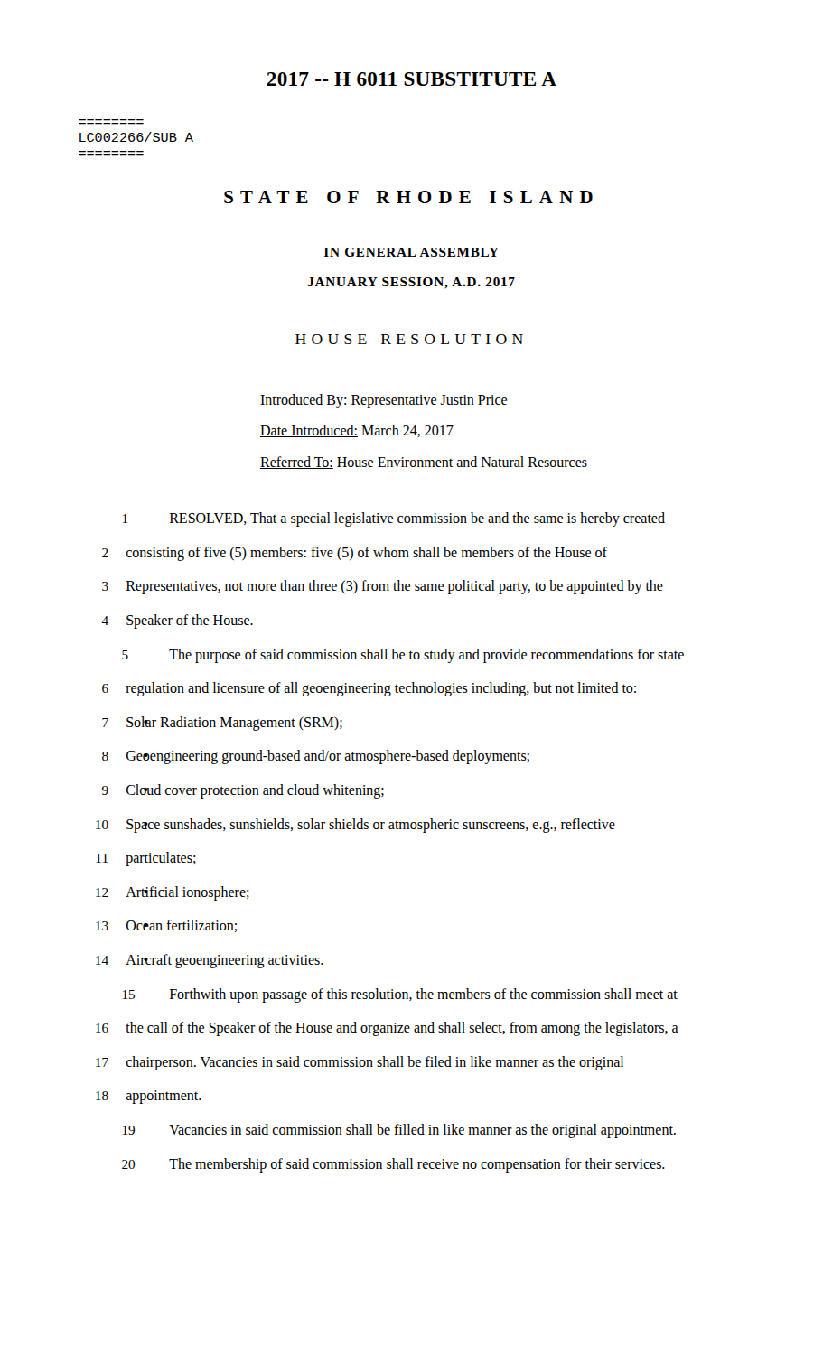2017 -- H 6011 SUBSTITUTE A
========
LC002266/SUB A
========
STATE OF RHODE ISLAND
IN GENERAL ASSEMBLY
JANUARY SESSION, A.D. 2017
HOUSE RESOLUTION
Introduced By: Representative Justin Price
Date Introduced: March 24, 2017
Referred To: House Environment and Natural Resources
RESOLVED, That a special legislative commission be and the same is hereby created
consisting of five (5) members: five (5) of whom shall be members of the House of
Representatives, not more than three (3) from the same political party, to be appointed by the
Speaker of the House.
The purpose of said commission shall be to study and provide recommendations for state
regulation and licensure of all geoengineering technologies including, but not limited to:
•Solar Radiation Management (SRM);
•Geoengineering ground-based and/or atmosphere-based deployments;
•Cloud cover protection and cloud whitening;
•Space sunshades, sunshields, solar shields or atmospheric sunscreens, e.g., reflective
particulates;
•Artificial ionosphere;
•Ocean fertilization;
•Aircraft geoengineering activities.
Forthwith upon passage of this resolution, the members of the commission shall meet at
the call of the Speaker of the House and organize and shall select, from among the legislators, a
chairperson. Vacancies in said commission shall be filed in like manner as the original
appointment.
Vacancies in said commission shall be filled in like manner as the original appointment.
The membership of said commission shall receive no compensation for their services.